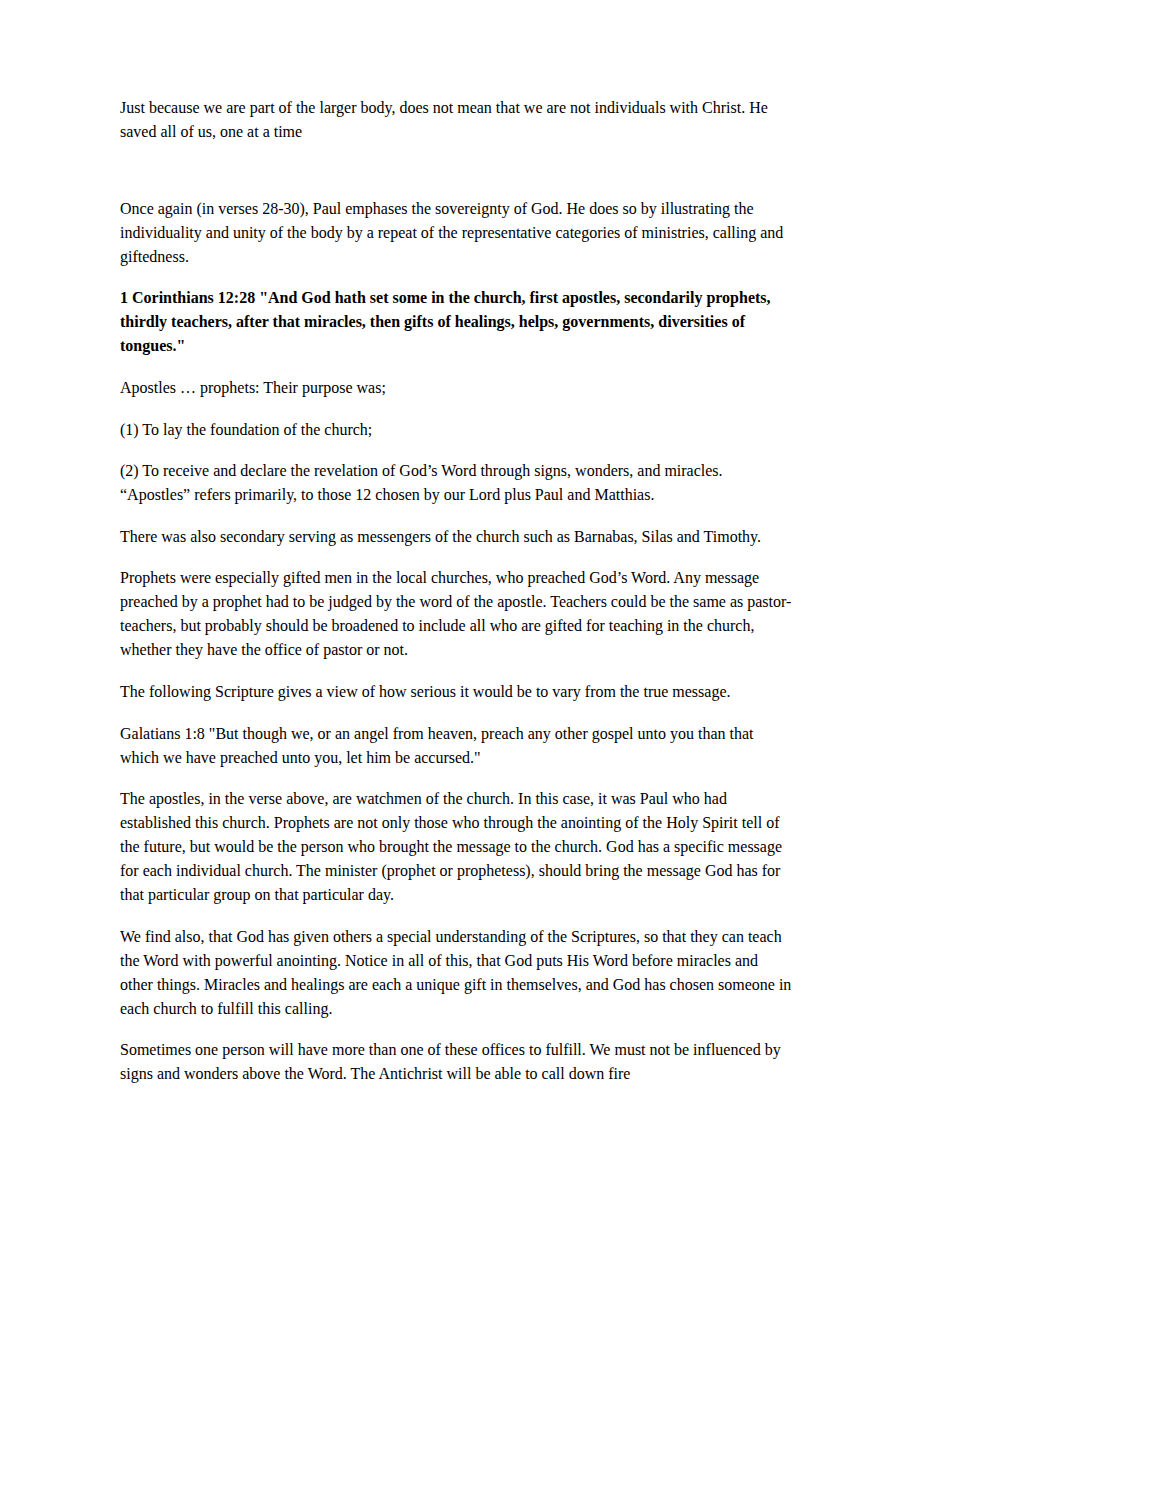Just because we are part of the larger body, does not mean that we are not individuals with Christ. He saved all of us, one at a time
Once again (in verses 28-30), Paul emphases the sovereignty of God. He does so by illustrating the individuality and unity of the body by a repeat of the representative categories of ministries, calling and giftedness.
1 Corinthians 12:28 "And God hath set some in the church, first apostles, secondarily prophets, thirdly teachers, after that miracles, then gifts of healings, helps, governments, diversities of tongues."
Apostles … prophets: Their purpose was;
(1) To lay the foundation of the church;
(2) To receive and declare the revelation of God’s Word through signs, wonders, and miracles. “Apostles” refers primarily, to those 12 chosen by our Lord plus Paul and Matthias.
There was also secondary serving as messengers of the church such as Barnabas, Silas and Timothy.
Prophets were especially gifted men in the local churches, who preached God’s Word. Any message preached by a prophet had to be judged by the word of the apostle. Teachers could be the same as pastor-teachers, but probably should be broadened to include all who are gifted for teaching in the church, whether they have the office of pastor or not.
The following Scripture gives a view of how serious it would be to vary from the true message.
Galatians 1:8 "But though we, or an angel from heaven, preach any other gospel unto you than that which we have preached unto you, let him be accursed."
The apostles, in the verse above, are watchmen of the church. In this case, it was Paul who had established this church. Prophets are not only those who through the anointing of the Holy Spirit tell of the future, but would be the person who brought the message to the church. God has a specific message for each individual church. The minister (prophet or prophetess), should bring the message God has for that particular group on that particular day.
We find also, that God has given others a special understanding of the Scriptures, so that they can teach the Word with powerful anointing. Notice in all of this, that God puts His Word before miracles and other things. Miracles and healings are each a unique gift in themselves, and God has chosen someone in each church to fulfill this calling.
Sometimes one person will have more than one of these offices to fulfill. We must not be influenced by signs and wonders above the Word. The Antichrist will be able to call down fire